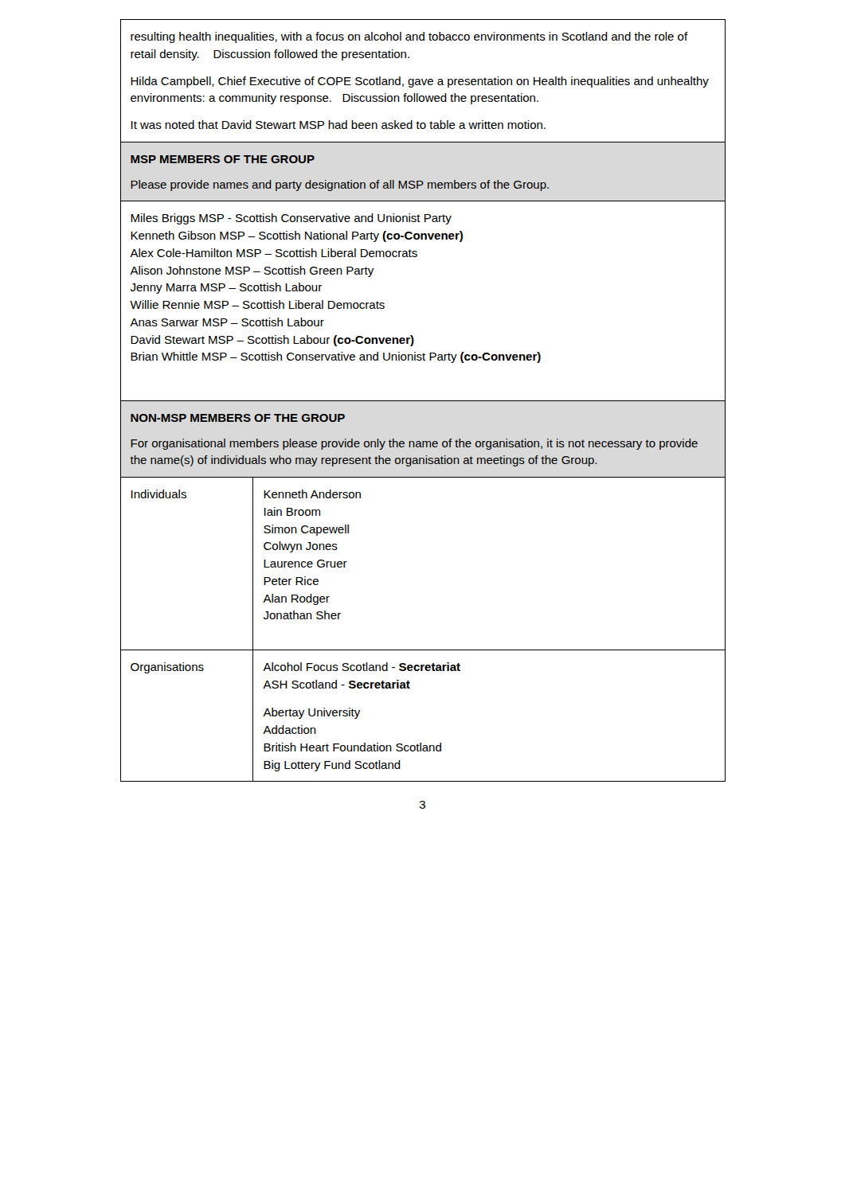| resulting health inequalities, with a focus on alcohol and tobacco environments in Scotland and the role of retail density. Discussion followed the presentation. Hilda Campbell, Chief Executive of COPE Scotland, gave a presentation on Health inequalities and unhealthy environments: a community response. Discussion followed the presentation. It was noted that David Stewart MSP had been asked to table a written motion. |
| MSP MEMBERS OF THE GROUP Please provide names and party designation of all MSP members of the Group. |
| Miles Briggs MSP - Scottish Conservative and Unionist Party Kenneth Gibson MSP – Scottish National Party (co-Convener) Alex Cole-Hamilton MSP – Scottish Liberal Democrats Alison Johnstone MSP – Scottish Green Party Jenny Marra MSP – Scottish Labour Willie Rennie MSP – Scottish Liberal Democrats Anas Sarwar MSP – Scottish Labour David Stewart MSP – Scottish Labour (co-Convener) Brian Whittle MSP – Scottish Conservative and Unionist Party (co-Convener) |
| NON-MSP MEMBERS OF THE GROUP For organisational members please provide only the name of the organisation, it is not necessary to provide the name(s) of individuals who may represent the organisation at meetings of the Group. |
| Individuals | Kenneth Anderson Iain Broom Simon Capewell Colwyn Jones Laurence Gruer Peter Rice Alan Rodger Jonathan Sher |
| Organisations | Alcohol Focus Scotland - Secretariat ASH Scotland - Secretariat Abertay University Addaction British Heart Foundation Scotland Big Lottery Fund Scotland |
3